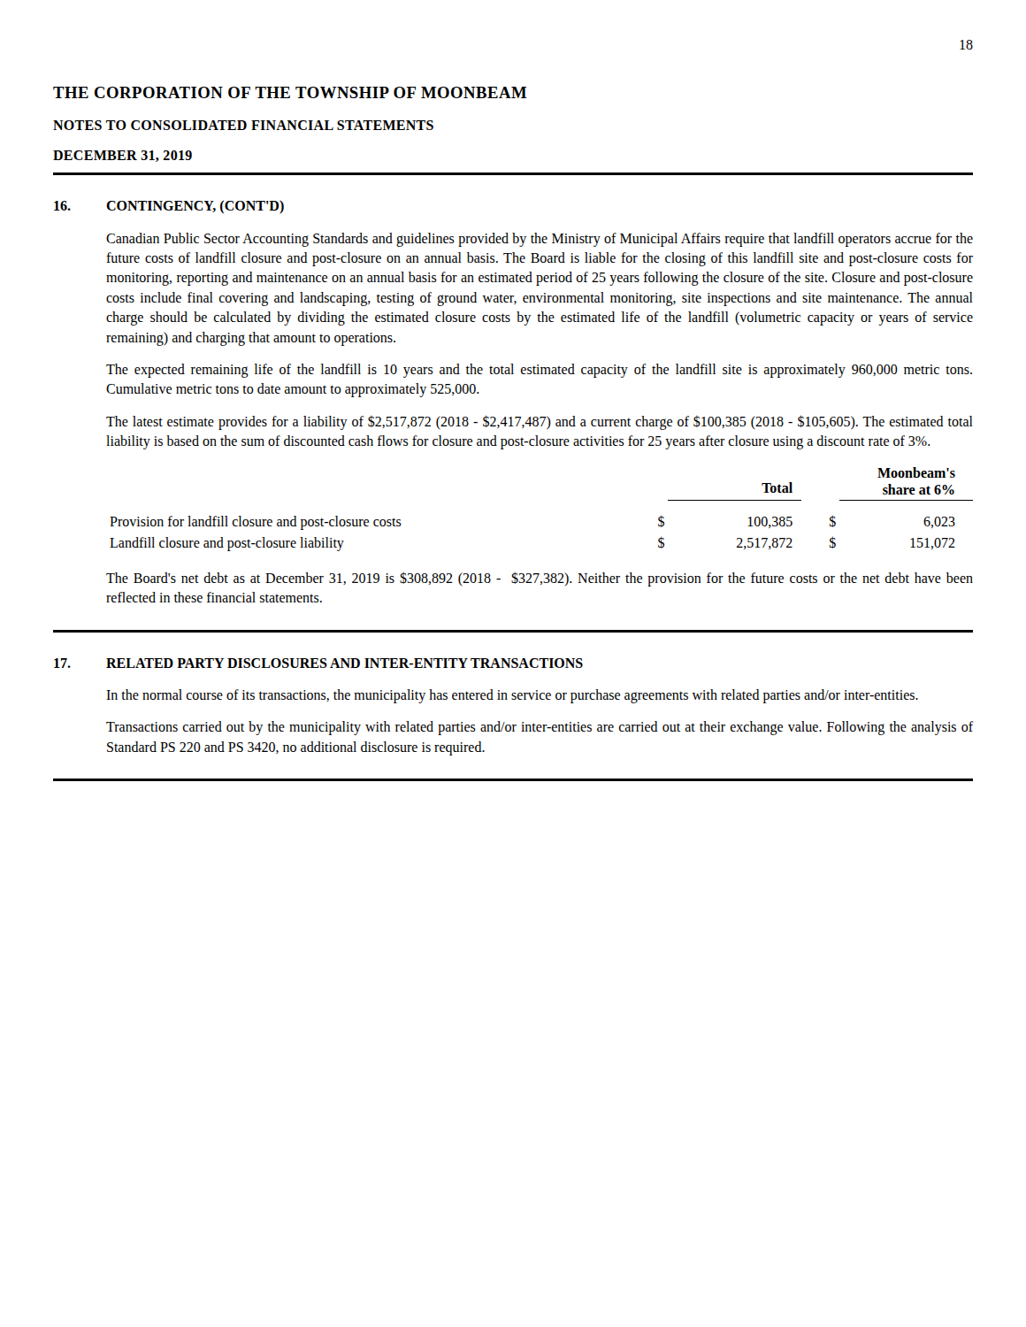18
THE CORPORATION OF THE TOWNSHIP OF MOONBEAM
NOTES TO CONSOLIDATED FINANCIAL STATEMENTS
DECEMBER 31, 2019
16.
CONTINGENCY, (CONT'D)
Canadian Public Sector Accounting Standards and guidelines provided by the Ministry of Municipal Affairs require that landfill operators accrue for the future costs of landfill closure and post-closure on an annual basis. The Board is liable for the closing of this landfill site and post-closure costs for monitoring, reporting and maintenance on an annual basis for an estimated period of 25 years following the closure of the site. Closure and post-closure costs include final covering and landscaping, testing of ground water, environmental monitoring, site inspections and site maintenance. The annual charge should be calculated by dividing the estimated closure costs by the estimated life of the landfill (volumetric capacity or years of service remaining) and charging that amount to operations.
The expected remaining life of the landfill is 10 years and the total estimated capacity of the landfill site is approximately 960,000 metric tons. Cumulative metric tons to date amount to approximately 525,000.
The latest estimate provides for a liability of $2,517,872 (2018 - $2,417,487) and a current charge of $100,385 (2018 - $105,605). The estimated total liability is based on the sum of discounted cash flows for closure and post-closure activities for 25 years after closure using a discount rate of 3%.
| | | Total | | Moonbeam's share at 6% |
| --- | --- | --- | --- | --- |
| Provision for landfill closure and post-closure costs | $ | 100,385 | $ | 6,023 |
| Landfill closure and post-closure liability | $ | 2,517,872 | $ | 151,072 |
The Board's net debt as at December 31, 2019 is $308,892 (2018 - $327,382). Neither the provision for the future costs or the net debt have been reflected in these financial statements.
17.
RELATED PARTY DISCLOSURES AND INTER-ENTITY TRANSACTIONS
In the normal course of its transactions, the municipality has entered in service or purchase agreements with related parties and/or inter-entities.
Transactions carried out by the municipality with related parties and/or inter-entities are carried out at their exchange value. Following the analysis of Standard PS 220 and PS 3420, no additional disclosure is required.